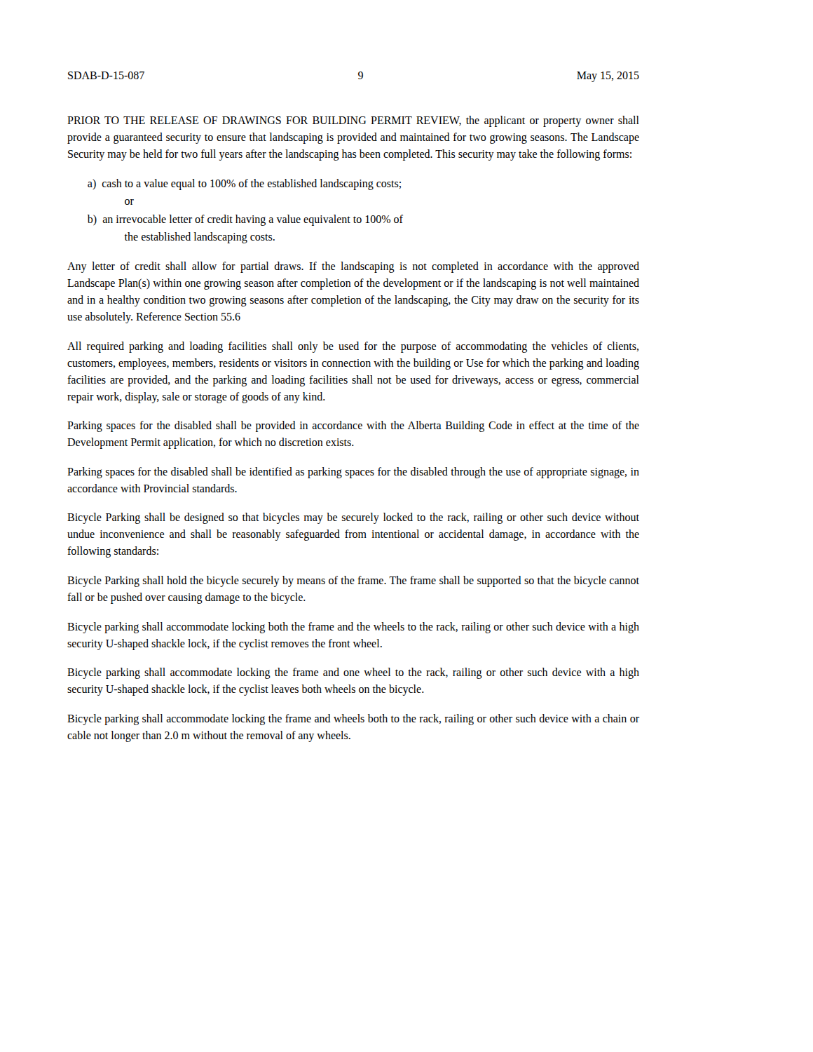SDAB-D-15-087
9
May 15, 2015
PRIOR TO THE RELEASE OF DRAWINGS FOR BUILDING PERMIT REVIEW, the applicant or property owner shall provide a guaranteed security to ensure that landscaping is provided and maintained for two growing seasons. The Landscape Security may be held for two full years after the landscaping has been completed. This security may take the following forms:
a) cash to a value equal to 100% of the established landscaping costs;
or
b) an irrevocable letter of credit having a value equivalent to 100% of
the established landscaping costs.
Any letter of credit shall allow for partial draws. If the landscaping is not completed in accordance with the approved Landscape Plan(s) within one growing season after completion of the development or if the landscaping is not well maintained and in a healthy condition two growing seasons after completion of the landscaping, the City may draw on the security for its use absolutely. Reference Section 55.6
All required parking and loading facilities shall only be used for the purpose of accommodating the vehicles of clients, customers, employees, members, residents or visitors in connection with the building or Use for which the parking and loading facilities are provided, and the parking and loading facilities shall not be used for driveways, access or egress, commercial repair work, display, sale or storage of goods of any kind.
Parking spaces for the disabled shall be provided in accordance with the Alberta Building Code in effect at the time of the Development Permit application, for which no discretion exists.
Parking spaces for the disabled shall be identified as parking spaces for the disabled through the use of appropriate signage, in accordance with Provincial standards.
Bicycle Parking shall be designed so that bicycles may be securely locked to the rack, railing or other such device without undue inconvenience and shall be reasonably safeguarded from intentional or accidental damage, in accordance with the following standards:
Bicycle Parking shall hold the bicycle securely by means of the frame. The frame shall be supported so that the bicycle cannot fall or be pushed over causing damage to the bicycle.
Bicycle parking shall accommodate locking both the frame and the wheels to the rack, railing or other such device with a high security U-shaped shackle lock, if the cyclist removes the front wheel.
Bicycle parking shall accommodate locking the frame and one wheel to the rack, railing or other such device with a high security U-shaped shackle lock, if the cyclist leaves both wheels on the bicycle.
Bicycle parking shall accommodate locking the frame and wheels both to the rack, railing or other such device with a chain or cable not longer than 2.0 m without the removal of any wheels.